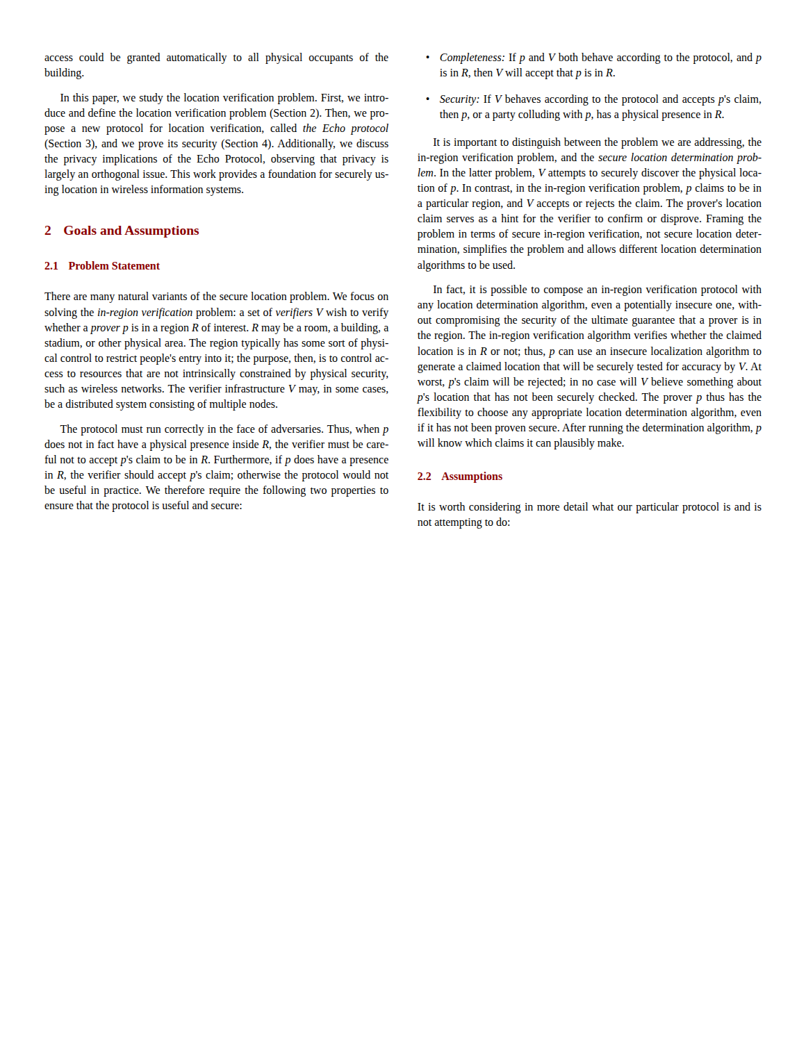access could be granted automatically to all physical occupants of the building.
In this paper, we study the location verification problem. First, we introduce and define the location verification problem (Section 2). Then, we propose a new protocol for location verification, called the Echo protocol (Section 3), and we prove its security (Section 4). Additionally, we discuss the privacy implications of the Echo Protocol, observing that privacy is largely an orthogonal issue. This work provides a foundation for securely using location in wireless information systems.
2 Goals and Assumptions
2.1 Problem Statement
There are many natural variants of the secure location problem. We focus on solving the in-region verification problem: a set of verifiers V wish to verify whether a prover p is in a region R of interest. R may be a room, a building, a stadium, or other physical area. The region typically has some sort of physical control to restrict people's entry into it; the purpose, then, is to control access to resources that are not intrinsically constrained by physical security, such as wireless networks. The verifier infrastructure V may, in some cases, be a distributed system consisting of multiple nodes.
The protocol must run correctly in the face of adversaries. Thus, when p does not in fact have a physical presence inside R, the verifier must be careful not to accept p's claim to be in R. Furthermore, if p does have a presence in R, the verifier should accept p's claim; otherwise the protocol would not be useful in practice. We therefore require the following two properties to ensure that the protocol is useful and secure:
Completeness: If p and V both behave according to the protocol, and p is in R, then V will accept that p is in R.
Security: If V behaves according to the protocol and accepts p's claim, then p, or a party colluding with p, has a physical presence in R.
It is important to distinguish between the problem we are addressing, the in-region verification problem, and the secure location determination problem. In the latter problem, V attempts to securely discover the physical location of p. In contrast, in the in-region verification problem, p claims to be in a particular region, and V accepts or rejects the claim. The prover's location claim serves as a hint for the verifier to confirm or disprove. Framing the problem in terms of secure in-region verification, not secure location determination, simplifies the problem and allows different location determination algorithms to be used.
In fact, it is possible to compose an in-region verification protocol with any location determination algorithm, even a potentially insecure one, without compromising the security of the ultimate guarantee that a prover is in the region. The in-region verification algorithm verifies whether the claimed location is in R or not; thus, p can use an insecure localization algorithm to generate a claimed location that will be securely tested for accuracy by V. At worst, p's claim will be rejected; in no case will V believe something about p's location that has not been securely checked. The prover p thus has the flexibility to choose any appropriate location determination algorithm, even if it has not been proven secure. After running the determination algorithm, p will know which claims it can plausibly make.
2.2 Assumptions
It is worth considering in more detail what our particular protocol is and is not attempting to do: